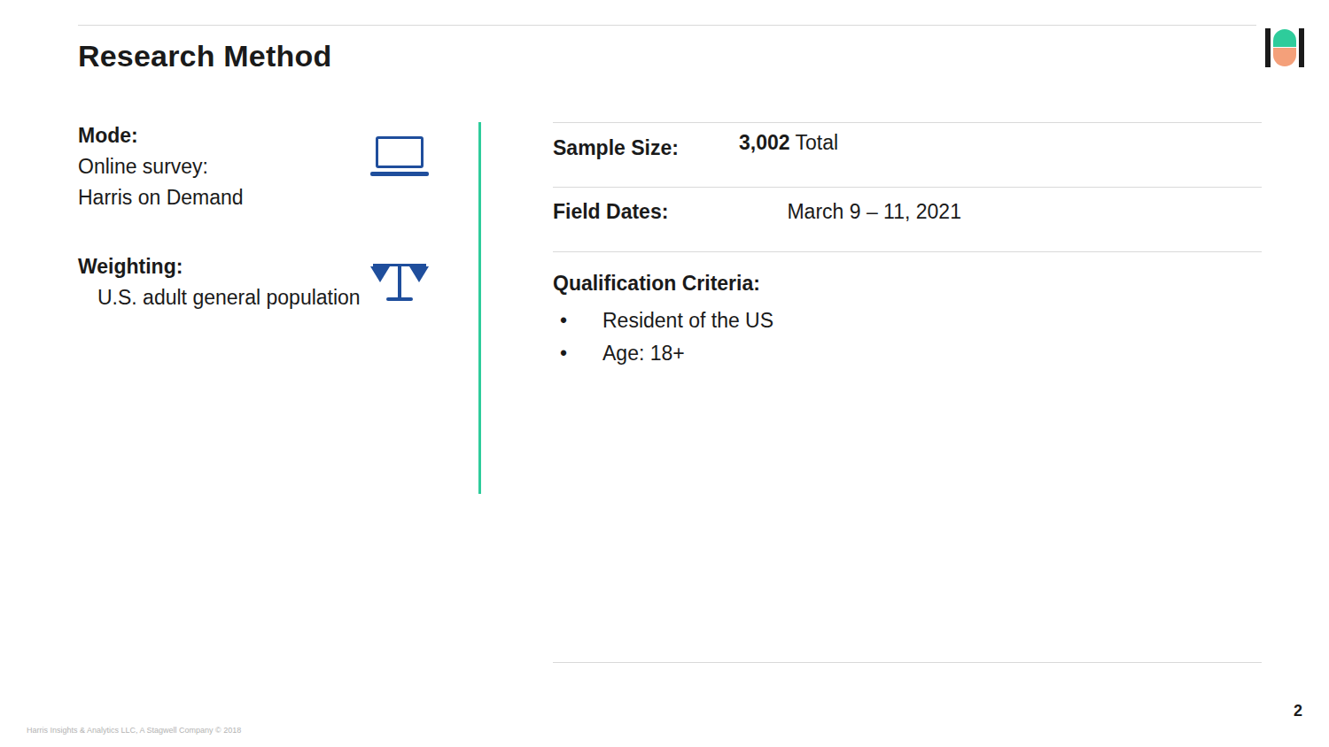Research Method
Mode:
Online survey:
Harris on Demand
Weighting:
U.S. adult general population
Sample Size: 3,002 Total
Field Dates: March 9 – 11, 2021
Qualification Criteria:
Resident of the US
Age: 18+
2
Harris Insights & Analytics LLC, A Stagwell Company © 2018